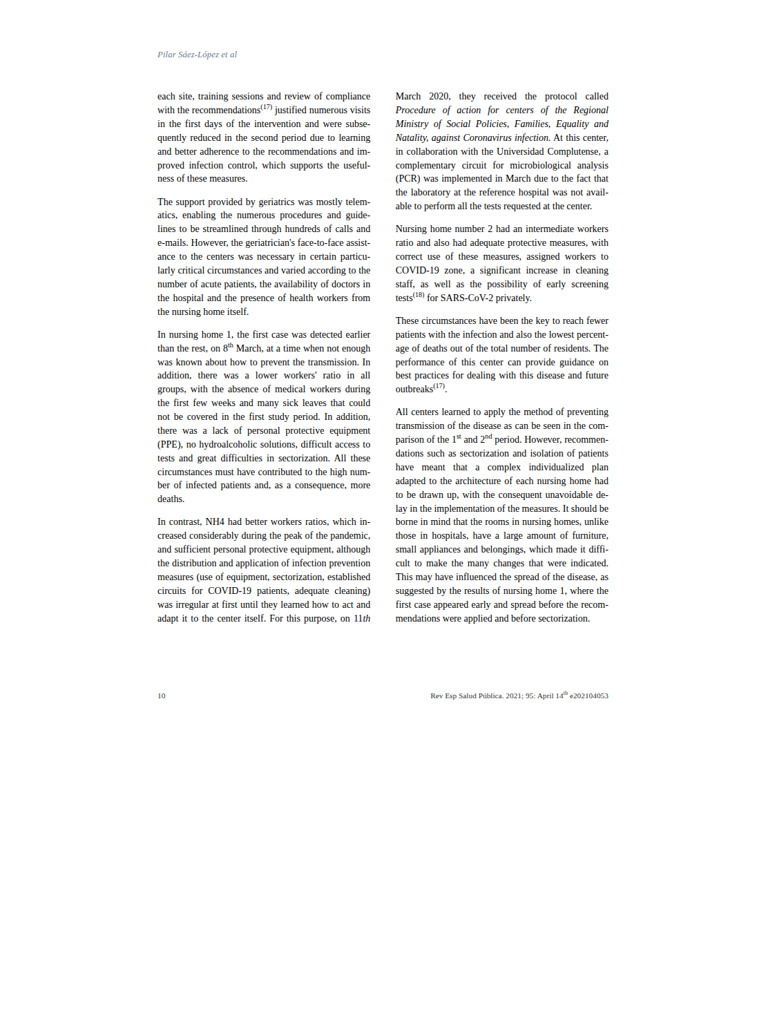Pilar Sáez-López et al
each site, training sessions and review of compliance with the recommendations(17) justified numerous visits in the first days of the intervention and were subsequently reduced in the second period due to learning and better adherence to the recommendations and improved infection control, which supports the usefulness of these measures.
The support provided by geriatrics was mostly telematics, enabling the numerous procedures and guidelines to be streamlined through hundreds of calls and e-mails. However, the geriatrician's face-to-face assistance to the centers was necessary in certain particularly critical circumstances and varied according to the number of acute patients, the availability of doctors in the hospital and the presence of health workers from the nursing home itself.
In nursing home 1, the first case was detected earlier than the rest, on 8th March, at a time when not enough was known about how to prevent the transmission. In addition, there was a lower workers' ratio in all groups, with the absence of medical workers during the first few weeks and many sick leaves that could not be covered in the first study period. In addition, there was a lack of personal protective equipment (PPE), no hydroalcoholic solutions, difficult access to tests and great difficulties in sectorization. All these circumstances must have contributed to the high number of infected patients and, as a consequence, more deaths.
In contrast, NH4 had better workers ratios, which increased considerably during the peak of the pandemic, and sufficient personal protective equipment, although the distribution and application of infection prevention measures (use of equipment, sectorization, established circuits for COVID-19 patients, adequate cleaning) was irregular at first until they learned how to act and adapt it to the center itself. For this purpose, on 11th March 2020, they received the protocol called Procedure of action for centers of the Regional Ministry of Social Policies, Families, Equality and Natality, against Coronavirus infection. At this center, in collaboration with the Universidad Complutense, a complementary circuit for microbiological analysis (PCR) was implemented in March due to the fact that the laboratory at the reference hospital was not available to perform all the tests requested at the center.
Nursing home number 2 had an intermediate workers ratio and also had adequate protective measures, with correct use of these measures, assigned workers to COVID-19 zone, a significant increase in cleaning staff, as well as the possibility of early screening tests(18) for SARS-CoV-2 privately.
These circumstances have been the key to reach fewer patients with the infection and also the lowest percentage of deaths out of the total number of residents. The performance of this center can provide guidance on best practices for dealing with this disease and future outbreaks(17).
All centers learned to apply the method of preventing transmission of the disease as can be seen in the comparison of the 1st and 2nd period. However, recommendations such as sectorization and isolation of patients have meant that a complex individualized plan adapted to the architecture of each nursing home had to be drawn up, with the consequent unavoidable delay in the implementation of the measures. It should be borne in mind that the rooms in nursing homes, unlike those in hospitals, have a large amount of furniture, small appliances and belongings, which made it difficult to make the many changes that were indicated. This may have influenced the spread of the disease, as suggested by the results of nursing home 1, where the first case appeared early and spread before the recommendations were applied and before sectorization.
10 Rev Esp Salud Pública. 2021; 95: April 14th e202104053